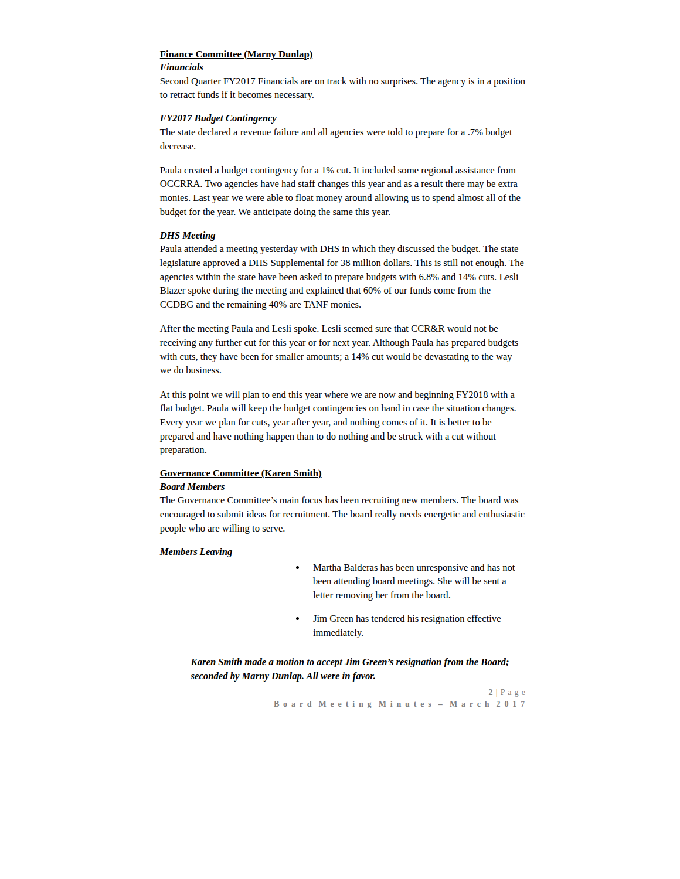Finance Committee (Marny Dunlap)
Financials
Second Quarter FY2017 Financials are on track with no surprises. The agency is in a position to retract funds if it becomes necessary.
FY2017 Budget Contingency
The state declared a revenue failure and all agencies were told to prepare for a .7% budget decrease.
Paula created a budget contingency for a 1% cut. It included some regional assistance from OCCRRA. Two agencies have had staff changes this year and as a result there may be extra monies. Last year we were able to float money around allowing us to spend almost all of the budget for the year. We anticipate doing the same this year.
DHS Meeting
Paula attended a meeting yesterday with DHS in which they discussed the budget. The state legislature approved a DHS Supplemental for 38 million dollars. This is still not enough. The agencies within the state have been asked to prepare budgets with 6.8% and 14% cuts. Lesli Blazer spoke during the meeting and explained that 60% of our funds come from the CCDBG and the remaining 40% are TANF monies.
After the meeting Paula and Lesli spoke. Lesli seemed sure that CCR&R would not be receiving any further cut for this year or for next year. Although Paula has prepared budgets with cuts, they have been for smaller amounts; a 14% cut would be devastating to the way we do business.
At this point we will plan to end this year where we are now and beginning FY2018 with a flat budget. Paula will keep the budget contingencies on hand in case the situation changes. Every year we plan for cuts, year after year, and nothing comes of it. It is better to be prepared and have nothing happen than to do nothing and be struck with a cut without preparation.
Governance Committee (Karen Smith)
Board Members
The Governance Committee’s main focus has been recruiting new members. The board was encouraged to submit ideas for recruitment. The board really needs energetic and enthusiastic people who are willing to serve.
Members Leaving
Martha Balderas has been unresponsive and has not been attending board meetings. She will be sent a letter removing her from the board.
Jim Green has tendered his resignation effective immediately.
Karen Smith made a motion to accept Jim Green’s resignation from the Board; seconded by Marny Dunlap. All were in favor.
2 | P a g e
B o a r d M e e t i n g M i n u t e s – M a r c h 2 0 1 7